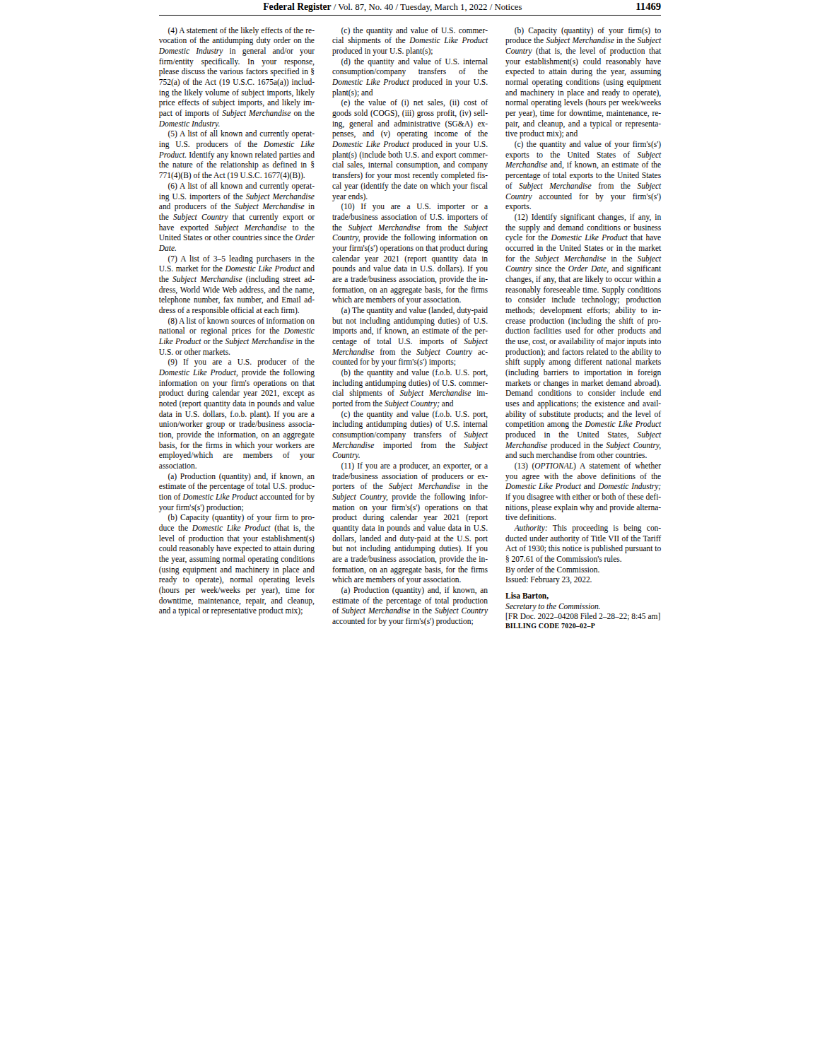Federal Register / Vol. 87, No. 40 / Tuesday, March 1, 2022 / Notices
11469
(4) A statement of the likely effects of the revocation of the antidumping duty order on the Domestic Industry in general and/or your firm/entity specifically. In your response, please discuss the various factors specified in § 752(a) of the Act (19 U.S.C. 1675a(a)) including the likely volume of subject imports, likely price effects of subject imports, and likely impact of imports of Subject Merchandise on the Domestic Industry.
(5) A list of all known and currently operating U.S. producers of the Domestic Like Product. Identify any known related parties and the nature of the relationship as defined in § 771(4)(B) of the Act (19 U.S.C. 1677(4)(B)).
(6) A list of all known and currently operating U.S. importers of the Subject Merchandise and producers of the Subject Merchandise in the Subject Country that currently export or have exported Subject Merchandise to the United States or other countries since the Order Date.
(7) A list of 3–5 leading purchasers in the U.S. market for the Domestic Like Product and the Subject Merchandise (including street address, World Wide Web address, and the name, telephone number, fax number, and Email address of a responsible official at each firm).
(8) A list of known sources of information on national or regional prices for the Domestic Like Product or the Subject Merchandise in the U.S. or other markets.
(9) If you are a U.S. producer of the Domestic Like Product, provide the following information on your firm's operations on that product during calendar year 2021, except as noted (report quantity data in pounds and value data in U.S. dollars, f.o.b. plant). If you are a union/worker group or trade/business association, provide the information, on an aggregate basis, for the firms in which your workers are employed/which are members of your association.
(a) Production (quantity) and, if known, an estimate of the percentage of total U.S. production of Domestic Like Product accounted for by your firm's(s') production;
(b) Capacity (quantity) of your firm to produce the Domestic Like Product (that is, the level of production that your establishment(s) could reasonably have expected to attain during the year, assuming normal operating conditions (using equipment and machinery in place and ready to operate), normal operating levels (hours per week/weeks per year), time for downtime, maintenance, repair, and cleanup, and a typical or representative product mix);
(c) the quantity and value of U.S. commercial shipments of the Domestic Like Product produced in your U.S. plant(s);
(d) the quantity and value of U.S. internal consumption/company transfers of the Domestic Like Product produced in your U.S. plant(s); and
(e) the value of (i) net sales, (ii) cost of goods sold (COGS), (iii) gross profit, (iv) selling, general and administrative (SG&A) expenses, and (v) operating income of the Domestic Like Product produced in your U.S. plant(s) (include both U.S. and export commercial sales, internal consumption, and company transfers) for your most recently completed fiscal year (identify the date on which your fiscal year ends).
(10) If you are a U.S. importer or a trade/business association of U.S. importers of the Subject Merchandise from the Subject Country, provide the following information on your firm's(s') operations on that product during calendar year 2021 (report quantity data in pounds and value data in U.S. dollars). If you are a trade/business association, provide the information, on an aggregate basis, for the firms which are members of your association.
(a) The quantity and value (landed, duty-paid but not including antidumping duties) of U.S. imports and, if known, an estimate of the percentage of total U.S. imports of Subject Merchandise from the Subject Country accounted for by your firm's(s') imports;
(b) the quantity and value (f.o.b. U.S. port, including antidumping duties) of U.S. commercial shipments of Subject Merchandise imported from the Subject Country; and
(c) the quantity and value (f.o.b. U.S. port, including antidumping duties) of U.S. internal consumption/company transfers of Subject Merchandise imported from the Subject Country.
(11) If you are a producer, an exporter, or a trade/business association of producers or exporters of the Subject Merchandise in the Subject Country, provide the following information on your firm's(s') operations on that product during calendar year 2021 (report quantity data in pounds and value data in U.S. dollars, landed and duty-paid at the U.S. port but not including antidumping duties). If you are a trade/business association, provide the information, on an aggregate basis, for the firms which are members of your association.
(a) Production (quantity) and, if known, an estimate of the percentage of total production of Subject Merchandise in the Subject Country accounted for by your firm's(s') production;
(b) Capacity (quantity) of your firm(s) to produce the Subject Merchandise in the Subject Country (that is, the level of production that your establishment(s) could reasonably have expected to attain during the year, assuming normal operating conditions (using equipment and machinery in place and ready to operate), normal operating levels (hours per week/weeks per year), time for downtime, maintenance, repair, and cleanup, and a typical or representative product mix); and
(c) the quantity and value of your firm's(s') exports to the United States of Subject Merchandise and, if known, an estimate of the percentage of total exports to the United States of Subject Merchandise from the Subject Country accounted for by your firm's(s') exports.
(12) Identify significant changes, if any, in the supply and demand conditions or business cycle for the Domestic Like Product that have occurred in the United States or in the market for the Subject Merchandise in the Subject Country since the Order Date, and significant changes, if any, that are likely to occur within a reasonably foreseeable time. Supply conditions to consider include technology; production methods; development efforts; ability to increase production (including the shift of production facilities used for other products and the use, cost, or availability of major inputs into production); and factors related to the ability to shift supply among different national markets (including barriers to importation in foreign markets or changes in market demand abroad). Demand conditions to consider include end uses and applications; the existence and availability of substitute products; and the level of competition among the Domestic Like Product produced in the United States, Subject Merchandise produced in the Subject Country, and such merchandise from other countries.
(13) (OPTIONAL) A statement of whether you agree with the above definitions of the Domestic Like Product and Domestic Industry; if you disagree with either or both of these definitions, please explain why and provide alternative definitions.
Authority: This proceeding is being conducted under authority of Title VII of the Tariff Act of 1930; this notice is published pursuant to § 207.61 of the Commission's rules.
By order of the Commission.
Issued: February 23, 2022.
Lisa Barton,
Secretary to the Commission.
[FR Doc. 2022–04208 Filed 2–28–22; 8:45 am]
BILLING CODE 7020–02–P